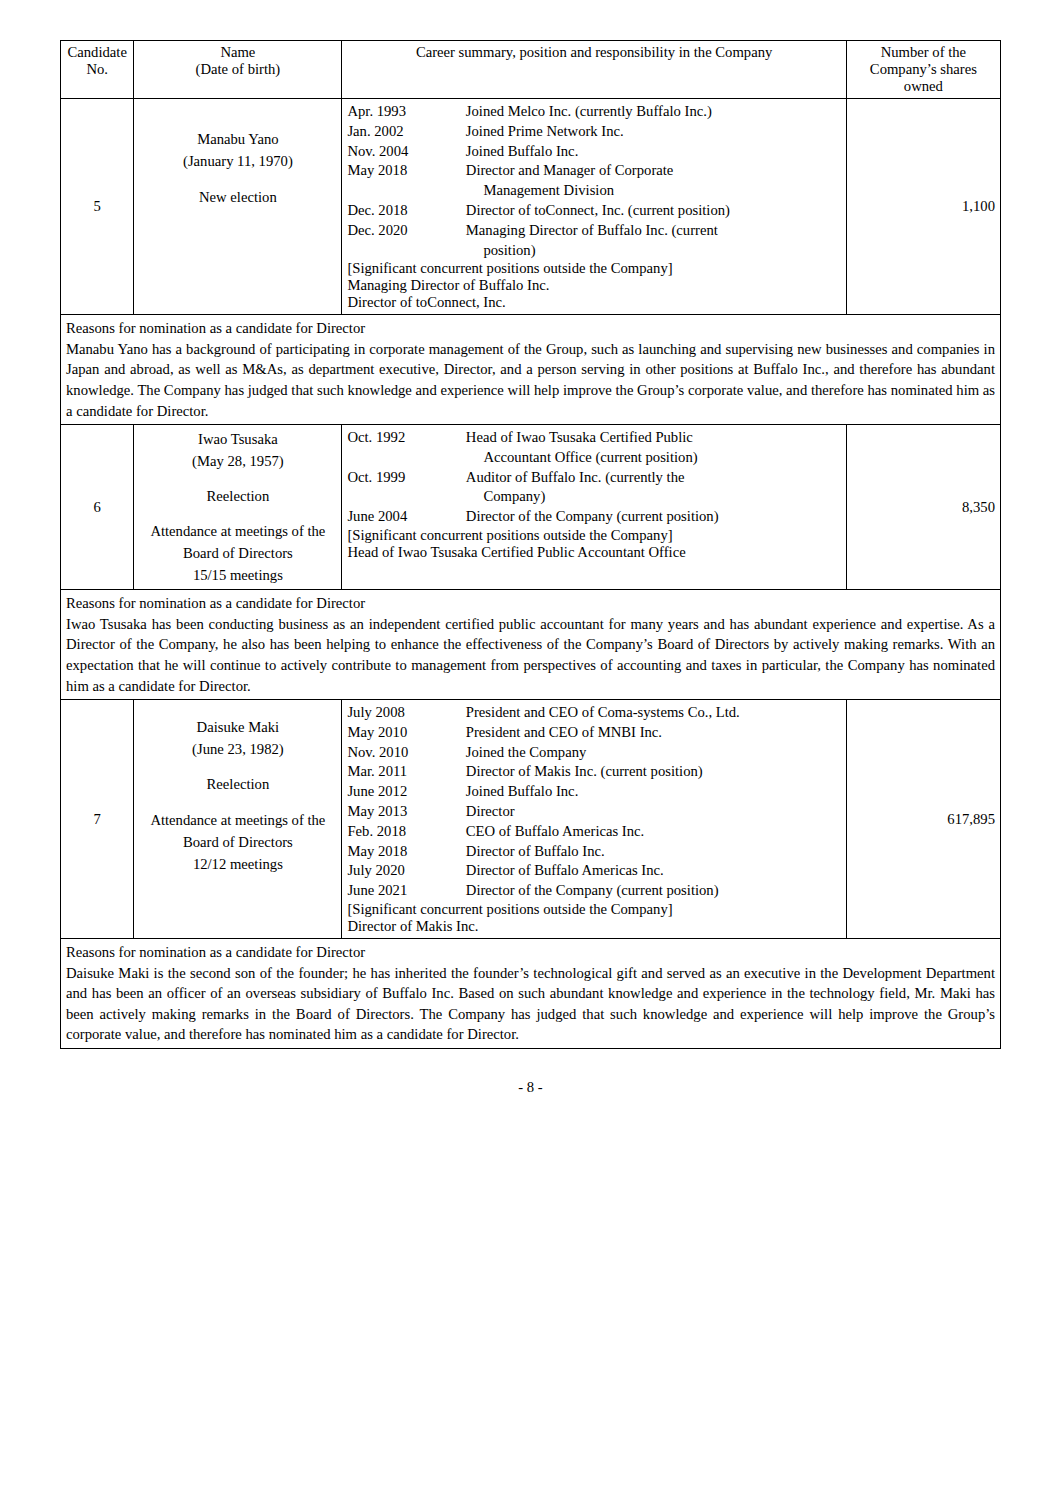| Candidate No. | Name (Date of birth) | Career summary, position and responsibility in the Company | Number of the Company’s shares owned |
| --- | --- | --- | --- |
| 5 | Manabu Yano (January 11, 1970) New election | / Apr. 1993 / Joined Melco Inc. (currently Buffalo Inc.) / / Jan. 2002 / Joined Prime Network Inc. / / Nov. 2004 / Joined Buffalo Inc. / / May 2018 / Director and Manager of Corporate Management Division / / Dec. 2018 / Director of toConnect, Inc. (current position) / / Dec. 2020 / Managing Director of Buffalo Inc. (current position) / [Significant concurrent positions outside the Company] Managing Director of Buffalo Inc. Director of toConnect, Inc. | 1,100 |
| Reasons for nomination as a candidate for Director Manabu Yano has a background of participating in corporate management of the Group, such as launching and supervising new businesses and companies in Japan and abroad, as well as M&As, as department executive, Director, and a person serving in other positions at Buffalo Inc., and therefore has abundant knowledge. The Company has judged that such knowledge and experience will help improve the Group’s corporate value, and therefore has nominated him as a candidate for Director. |
| 6 | Iwao Tsusaka (May 28, 1957) Reelection Attendance at meetings of the Board of Directors 15/15 meetings | / Oct. 1992 / Head of Iwao Tsusaka Certified Public Accountant Office (current position) / / Oct. 1999 / Auditor of Buffalo Inc. (currently the Company) / / June 2004 / Director of the Company (current position) / [Significant concurrent positions outside the Company] Head of Iwao Tsusaka Certified Public Accountant Office | 8,350 |
| Reasons for nomination as a candidate for Director Iwao Tsusaka has been conducting business as an independent certified public accountant for many years and has abundant experience and expertise. As a Director of the Company, he also has been helping to enhance the effectiveness of the Company’s Board of Directors by actively making remarks. With an expectation that he will continue to actively contribute to management from perspectives of accounting and taxes in particular, the Company has nominated him as a candidate for Director. |
| 7 | Daisuke Maki (June 23, 1982) Reelection Attendance at meetings of the Board of Directors 12/12 meetings | / July 2008 / President and CEO of Coma-systems Co., Ltd. / / May 2010 / President and CEO of MNBI Inc. / / Nov. 2010 / Joined the Company / / Mar. 2011 / Director of Makis Inc. (current position) / / June 2012 / Joined Buffalo Inc. / / May 2013 / Director / / Feb. 2018 / CEO of Buffalo Americas Inc. / / May 2018 / Director of Buffalo Inc. / / July 2020 / Director of Buffalo Americas Inc. / / June 2021 / Director of the Company (current position) / [Significant concurrent positions outside the Company] Director of Makis Inc. | 617,895 |
| Reasons for nomination as a candidate for Director Daisuke Maki is the second son of the founder; he has inherited the founder’s technological gift and served as an executive in the Development Department and has been an officer of an overseas subsidiary of Buffalo Inc. Based on such abundant knowledge and experience in the technology field, Mr. Maki has been actively making remarks in the Board of Directors. The Company has judged that such knowledge and experience will help improve the Group’s corporate value, and therefore has nominated him as a candidate for Director. |
- 8 -